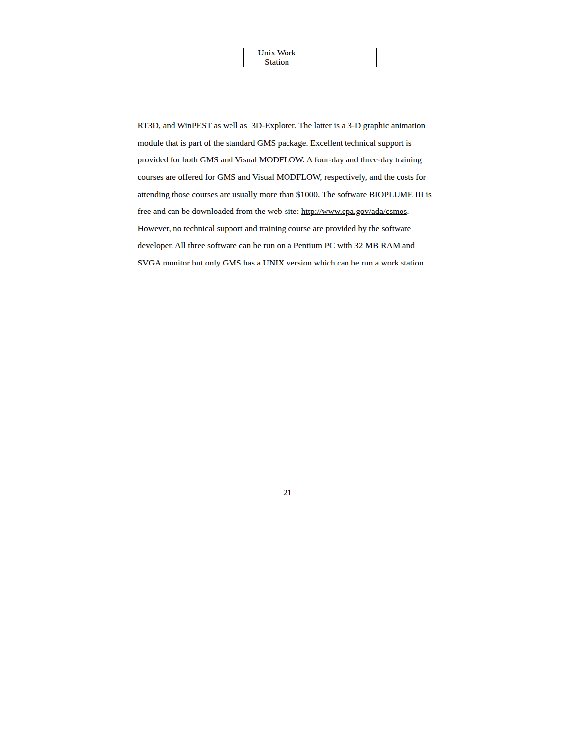| | Unix Work Station | | |
RT3D, and WinPEST as well as 3D-Explorer. The latter is a 3-D graphic animation module that is part of the standard GMS package. Excellent technical support is provided for both GMS and Visual MODFLOW. A four-day and three-day training courses are offered for GMS and Visual MODFLOW, respectively, and the costs for attending those courses are usually more than $1000. The software BIOPLUME III is free and can be downloaded from the web-site: http://www.epa.gov/ada/csmos. However, no technical support and training course are provided by the software developer. All three software can be run on a Pentium PC with 32 MB RAM and SVGA monitor but only GMS has a UNIX version which can be run a work station.
21